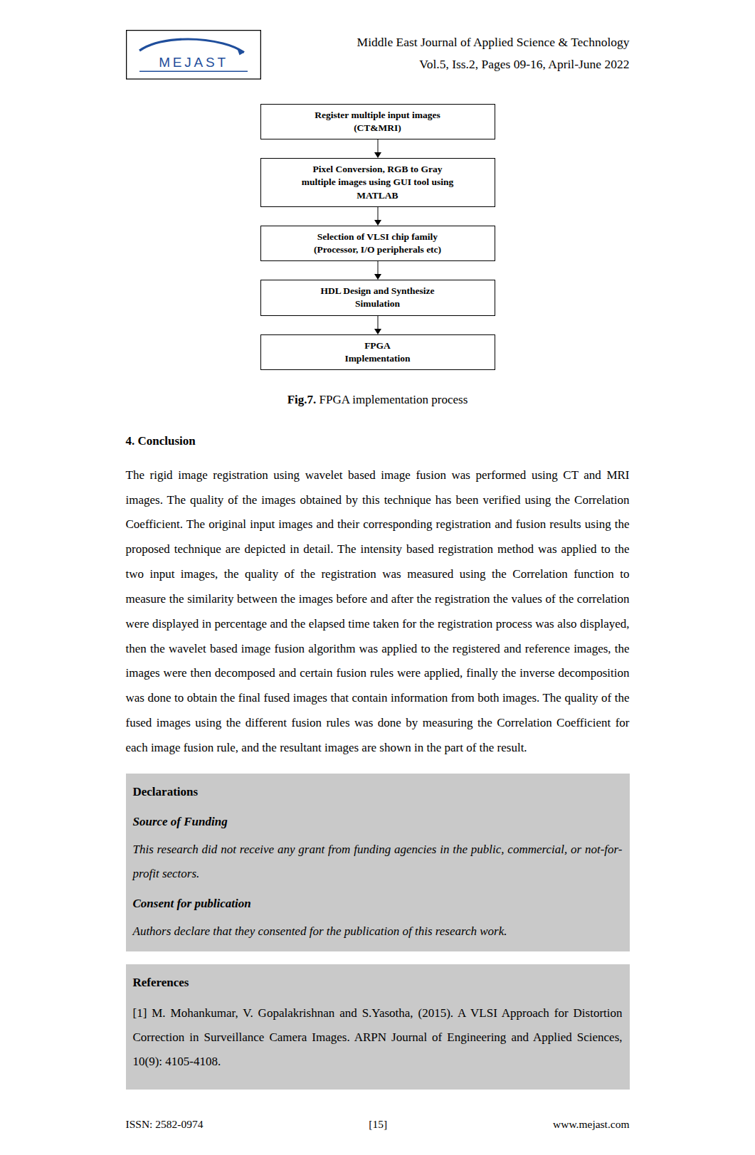MEJAST
Middle East Journal of Applied Science & Technology Vol.5, Iss.2, Pages 09-16, April-June 2022
Register multiple input images
(CT&MRI)
Pixel Conversion, RGB to Gray
multiple images using GUI tool using
MATLAB
Selection of VLSI chip family
(Processor, I/O peripherals etc)
HDL Design and Synthesize
Simulation
FPGA
Implementation
Fig.7. FPGA implementation process
4. Conclusion
The rigid image registration using wavelet based image fusion was performed using CT and MRI images. The quality of the images obtained by this technique has been verified using the Correlation Coefficient. The original input images and their corresponding registration and fusion results using the proposed technique are depicted in detail. The intensity based registration method was applied to the two input images, the quality of the registration was measured using the Correlation function to measure the similarity between the images before and after the registration the values of the correlation were displayed in percentage and the elapsed time taken for the registration process was also displayed, then the wavelet based image fusion algorithm was applied to the registered and reference images, the images were then decomposed and certain fusion rules were applied, finally the inverse decomposition was done to obtain the final fused images that contain information from both images. The quality of the fused images using the different fusion rules was done by measuring the Correlation Coefficient for each image fusion rule, and the resultant images are shown in the part of the result.
Declarations
Source of Funding
This research did not receive any grant from funding agencies in the public, commercial, or not-for-profit sectors.
Consent for publication
Authors declare that they consented for the publication of this research work.
References
[1] M. Mohankumar, V. Gopalakrishnan and S.Yasotha, (2015). A VLSI Approach for Distortion Correction in Surveillance Camera Images. ARPN Journal of Engineering and Applied Sciences, 10(9): 4105-4108.
ISSN: 2582-0974
[15]
www.mejast.com